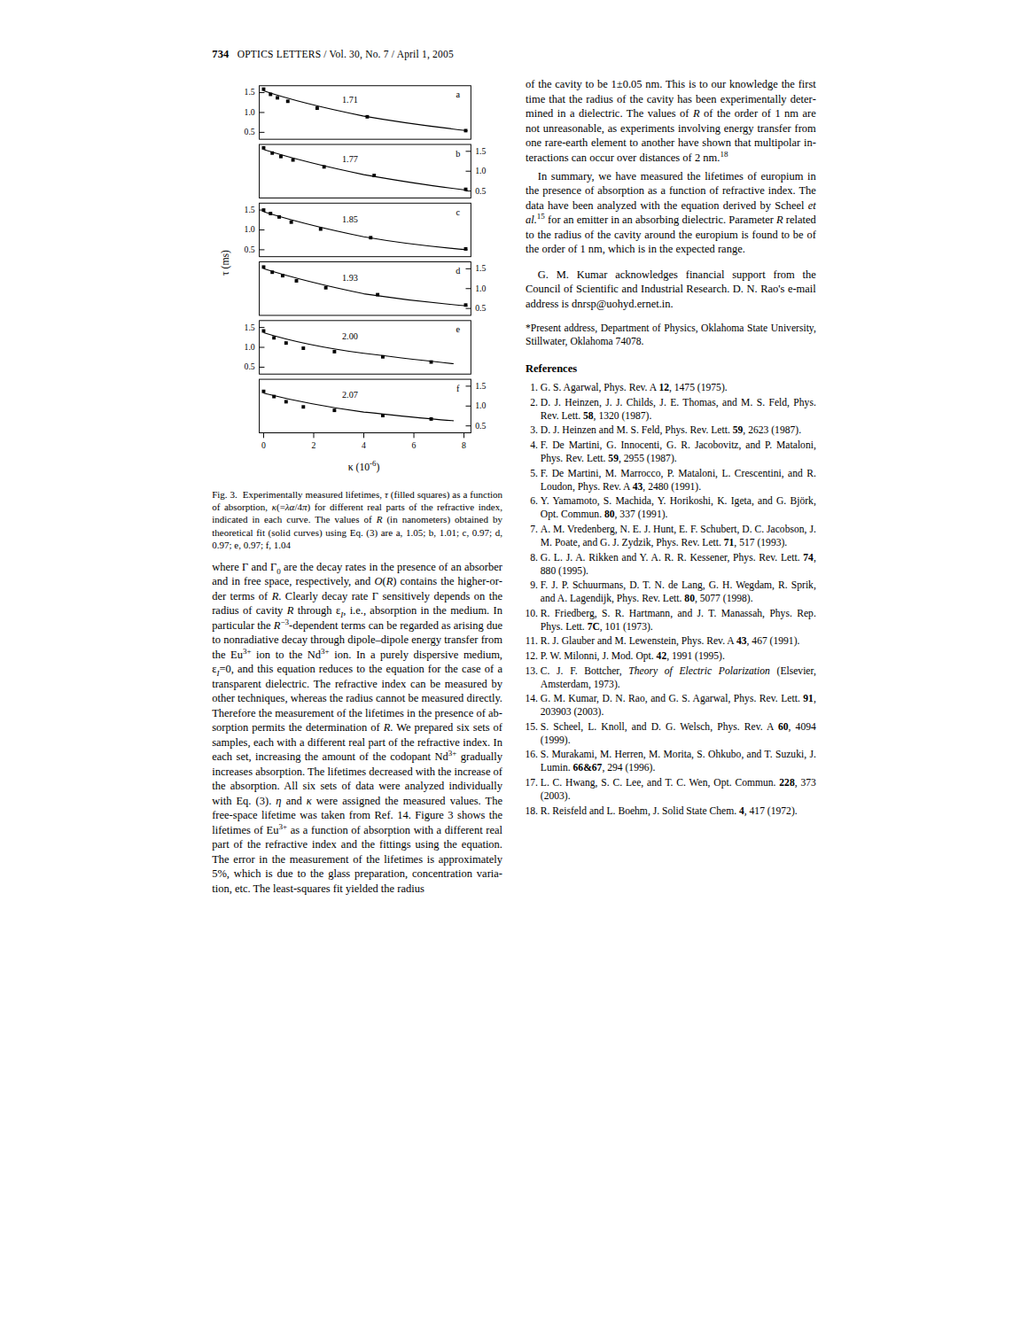734 OPTICS LETTERS / Vol. 30, No. 7 / April 1, 2005
1.5 1.0 0.5 a 1.71 1.5 1.0 0.5 b 1.77 1.5 1.0 0.5 c 1.85 1.5 1.0 0.5 d 1.93 1.5 1.0 0.5 e 2.00 1.5 1.0 0.5 f 2.07 0 2 4 6 8 τ (ms) κ (10-6)
Fig. 3. Experimentally measured lifetimes, τ (filled squares) as a function of absorption, κ(=λα/4π) for different real parts of the refractive index, indicated in each curve. The values of R (in nanometers) obtained by theoretical fit (solid curves) using Eq. (3) are a, 1.05; b, 1.01; c, 0.97; d, 0.97; e, 0.97; f, 1.04
where Γ and Γ0 are the decay rates in the presence of an absorber and in free space, respectively, and O(R) contains the higher-order terms of R. Clearly decay rate Γ sensitively depends on the radius of cavity R through εI, i.e., absorption in the medium. In particular the R−3-dependent terms can be regarded as arising due to nonradiative decay through dipole–dipole energy transfer from the Eu3+ ion to the Nd3+ ion. In a purely dispersive medium, εI=0, and this equation reduces to the equation for the case of a transparent dielectric. The refractive index can be measured by other techniques, whereas the radius cannot be measured directly. Therefore the measurement of the lifetimes in the presence of absorption permits the determination of R. We prepared six sets of samples, each with a different real part of the refractive index. In each set, increasing the amount of the codopant Nd3+ gradually increases absorption. The lifetimes decreased with the increase of the absorption. All six sets of data were analyzed individually with Eq. (3). η and κ were assigned the measured values. The free-space lifetime was taken from Ref. 14. Figure 3 shows the lifetimes of Eu3+ as a function of absorption with a different real part of the refractive index and the fittings using the equation. The error in the measurement of the lifetimes is approximately 5%, which is due to the glass preparation, concentration variation, etc. The least-squares fit yielded the radius
of the cavity to be 1±0.05 nm. This is to our knowledge the first time that the radius of the cavity has been experimentally determined in a dielectric. The values of R of the order of 1 nm are not unreasonable, as experiments involving energy transfer from one rare-earth element to another have shown that multipolar interactions can occur over distances of 2 nm.18
In summary, we have measured the lifetimes of europium in the presence of absorption as a function of refractive index. The data have been analyzed with the equation derived by Scheel et al.15 for an emitter in an absorbing dielectric. Parameter R related to the radius of the cavity around the europium is found to be of the order of 1 nm, which is in the expected range.
G. M. Kumar acknowledges financial support from the Council of Scientific and Industrial Research. D. N. Rao's e-mail address is dnrsp@uohyd.ernet.in.
*Present address, Department of Physics, Oklahoma State University, Stillwater, Oklahoma 74078.
References
G. S. Agarwal, Phys. Rev. A 12, 1475 (1975).
D. J. Heinzen, J. J. Childs, J. E. Thomas, and M. S. Feld, Phys. Rev. Lett. 58, 1320 (1987).
D. J. Heinzen and M. S. Feld, Phys. Rev. Lett. 59, 2623 (1987).
F. De Martini, G. Innocenti, G. R. Jacobovitz, and P. Mataloni, Phys. Rev. Lett. 59, 2955 (1987).
F. De Martini, M. Marrocco, P. Mataloni, L. Crescentini, and R. Loudon, Phys. Rev. A 43, 2480 (1991).
Y. Yamamoto, S. Machida, Y. Horikoshi, K. Igeta, and G. Björk, Opt. Commun. 80, 337 (1991).
A. M. Vredenberg, N. E. J. Hunt, E. F. Schubert, D. C. Jacobson, J. M. Poate, and G. J. Zydzik, Phys. Rev. Lett. 71, 517 (1993).
G. L. J. A. Rikken and Y. A. R. R. Kessener, Phys. Rev. Lett. 74, 880 (1995).
F. J. P. Schuurmans, D. T. N. de Lang, G. H. Wegdam, R. Sprik, and A. Lagendijk, Phys. Rev. Lett. 80, 5077 (1998).
R. Friedberg, S. R. Hartmann, and J. T. Manassah, Phys. Rep. Phys. Lett. 7C, 101 (1973).
R. J. Glauber and M. Lewenstein, Phys. Rev. A 43, 467 (1991).
P. W. Milonni, J. Mod. Opt. 42, 1991 (1995).
C. J. F. Bottcher, Theory of Electric Polarization (Elsevier, Amsterdam, 1973).
G. M. Kumar, D. N. Rao, and G. S. Agarwal, Phys. Rev. Lett. 91, 203903 (2003).
S. Scheel, L. Knoll, and D. G. Welsch, Phys. Rev. A 60, 4094 (1999).
S. Murakami, M. Herren, M. Morita, S. Ohkubo, and T. Suzuki, J. Lumin. 66&67, 294 (1996).
L. C. Hwang, S. C. Lee, and T. C. Wen, Opt. Commun. 228, 373 (2003).
R. Reisfeld and L. Boehm, J. Solid State Chem. 4, 417 (1972).